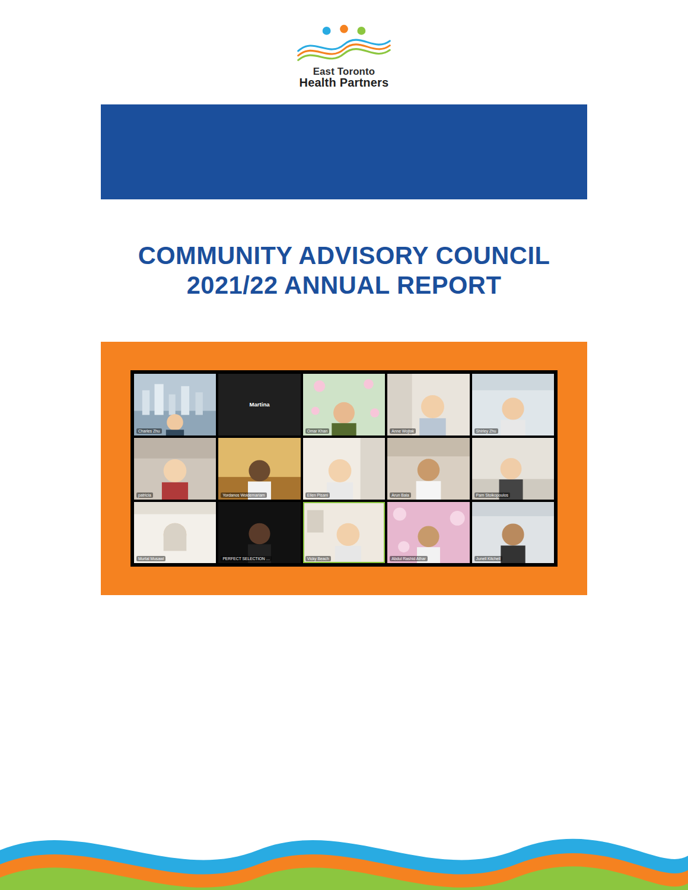East Toronto Health Partners
Community Advisory Council 2021/22 Annual Report
Charles Zhu
Martina
Omar Khan
Anne Wojtak
Shirley Zhu
patricia
Yordanos Woldemariam
Ellen Pisani
Arun Bala
Pam Stoikopoulos
Murtal Musawi
PERFECT SELECTION …
Vicky Beach
Abdul Rashid Athar
Junell Kitchell